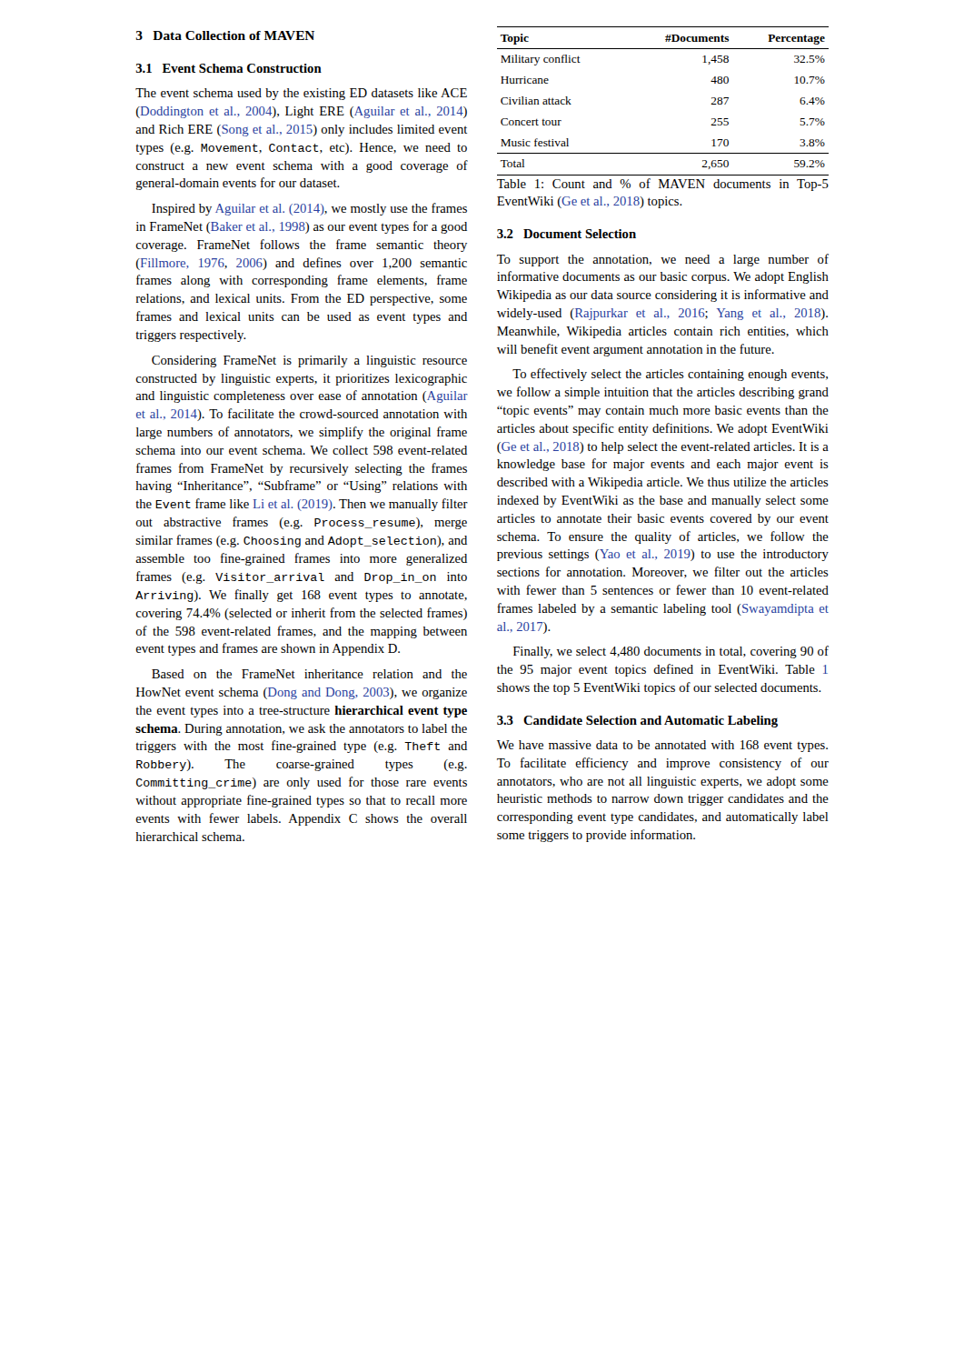3 Data Collection of MAVEN
3.1 Event Schema Construction
The event schema used by the existing ED datasets like ACE (Doddington et al., 2004), Light ERE (Aguilar et al., 2014) and Rich ERE (Song et al., 2015) only includes limited event types (e.g. Movement, Contact, etc). Hence, we need to construct a new event schema with a good coverage of general-domain events for our dataset.
Inspired by Aguilar et al. (2014), we mostly use the frames in FrameNet (Baker et al., 1998) as our event types for a good coverage. FrameNet follows the frame semantic theory (Fillmore, 1976, 2006) and defines over 1,200 semantic frames along with corresponding frame elements, frame relations, and lexical units. From the ED perspective, some frames and lexical units can be used as event types and triggers respectively.
Considering FrameNet is primarily a linguistic resource constructed by linguistic experts, it prioritizes lexicographic and linguistic completeness over ease of annotation (Aguilar et al., 2014). To facilitate the crowd-sourced annotation with large numbers of annotators, we simplify the original frame schema into our event schema. We collect 598 event-related frames from FrameNet by recursively selecting the frames having “Inheritance”, “Subframe” or “Using” relations with the Event frame like Li et al. (2019). Then we manually filter out abstractive frames (e.g. Process_resume), merge similar frames (e.g. Choosing and Adopt_selection), and assemble too fine-grained frames into more generalized frames (e.g. Visitor_arrival and Drop_in_on into Arriving). We finally get 168 event types to annotate, covering 74.4% (selected or inherit from the selected frames) of the 598 event-related frames, and the mapping between event types and frames are shown in Appendix D.
Based on the FrameNet inheritance relation and the HowNet event schema (Dong and Dong, 2003), we organize the event types into a tree-structure hierarchical event type schema. During annotation, we ask the annotators to label the triggers with the most fine-grained type (e.g. Theft and Robbery). The coarse-grained types (e.g. Committing_crime) are only used for those rare events without appropriate fine-grained types so that to recall more events with fewer labels. Appendix C shows the overall hierarchical schema.
| Topic | #Documents | Percentage |
| --- | --- | --- |
| Military conflict | 1,458 | 32.5% |
| Hurricane | 480 | 10.7% |
| Civilian attack | 287 | 6.4% |
| Concert tour | 255 | 5.7% |
| Music festival | 170 | 3.8% |
| Total | 2,650 | 59.2% |
Table 1: Count and % of MAVEN documents in Top-5 EventWiki (Ge et al., 2018) topics.
3.2 Document Selection
To support the annotation, we need a large number of informative documents as our basic corpus. We adopt English Wikipedia as our data source considering it is informative and widely-used (Rajpurkar et al., 2016; Yang et al., 2018). Meanwhile, Wikipedia articles contain rich entities, which will benefit event argument annotation in the future.
To effectively select the articles containing enough events, we follow a simple intuition that the articles describing grand “topic events” may contain much more basic events than the articles about specific entity definitions. We adopt EventWiki (Ge et al., 2018) to help select the event-related articles. It is a knowledge base for major events and each major event is described with a Wikipedia article. We thus utilize the articles indexed by EventWiki as the base and manually select some articles to annotate their basic events covered by our event schema. To ensure the quality of articles, we follow the previous settings (Yao et al., 2019) to use the introductory sections for annotation. Moreover, we filter out the articles with fewer than 5 sentences or fewer than 10 event-related frames labeled by a semantic labeling tool (Swayamdipta et al., 2017).
Finally, we select 4,480 documents in total, covering 90 of the 95 major event topics defined in EventWiki. Table 1 shows the top 5 EventWiki topics of our selected documents.
3.3 Candidate Selection and Automatic Labeling
We have massive data to be annotated with 168 event types. To facilitate efficiency and improve consistency of our annotators, who are not all linguistic experts, we adopt some heuristic methods to narrow down trigger candidates and the corresponding event type candidates, and automatically label some triggers to provide information.